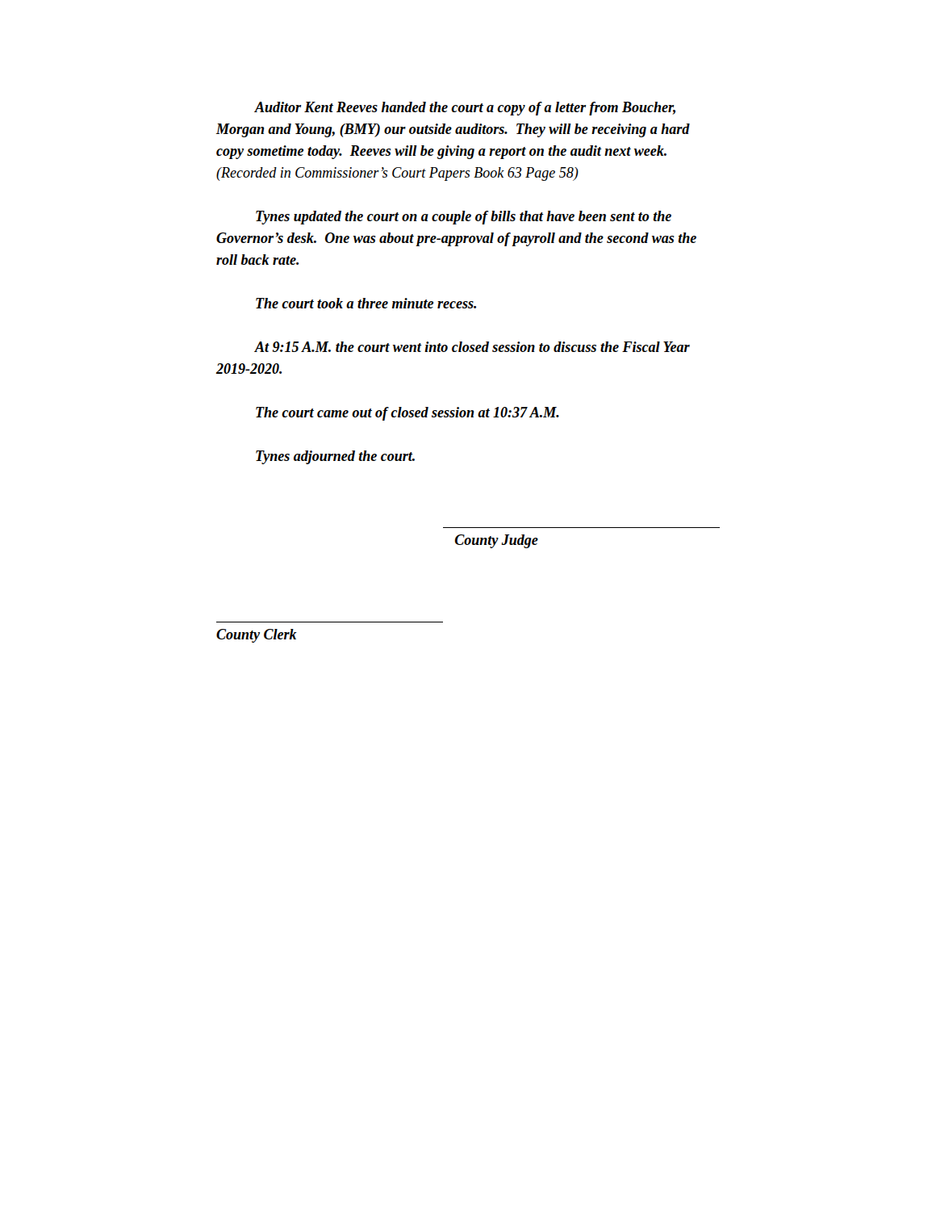Auditor Kent Reeves handed the court a copy of a letter from Boucher, Morgan and Young, (BMY) our outside auditors. They will be receiving a hard copy sometime today. Reeves will be giving a report on the audit next week. (Recorded in Commissioner’s Court Papers Book 63 Page 58)
Tynes updated the court on a couple of bills that have been sent to the Governor’s desk. One was about pre-approval of payroll and the second was the roll back rate.
The court took a three minute recess.
At 9:15 A.M. the court went into closed session to discuss the Fiscal Year 2019-2020.
The court came out of closed session at 10:37 A.M.
Tynes adjourned the court.
County Judge
County Clerk